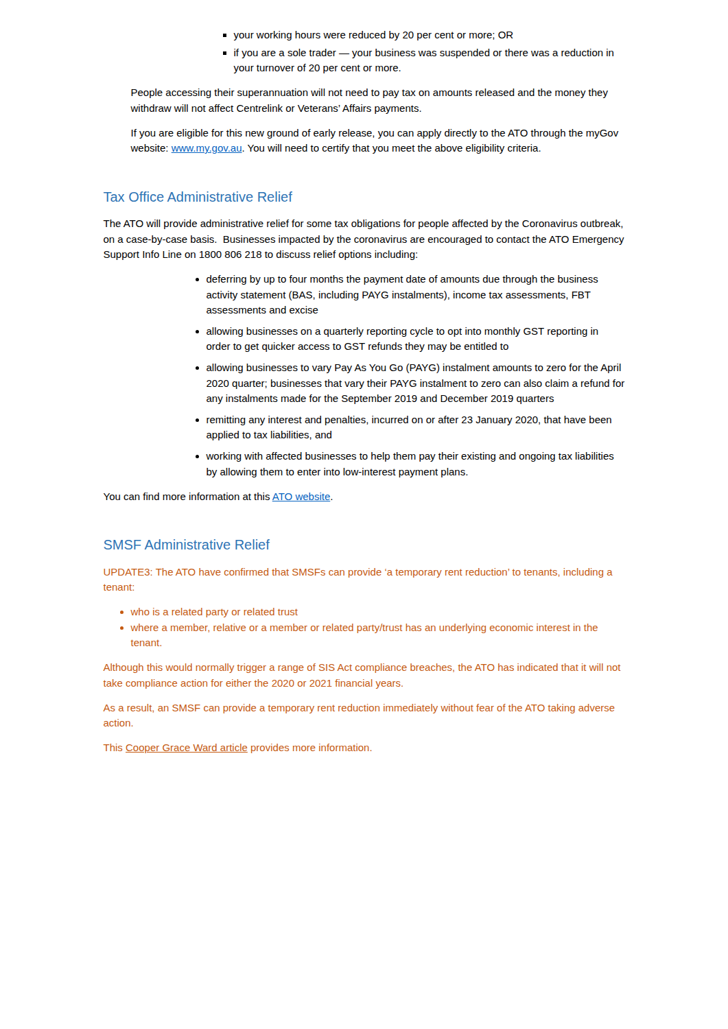your working hours were reduced by 20 per cent or more; OR
if you are a sole trader — your business was suspended or there was a reduction in your turnover of 20 per cent or more.
People accessing their superannuation will not need to pay tax on amounts released and the money they withdraw will not affect Centrelink or Veterans’ Affairs payments.
If you are eligible for this new ground of early release, you can apply directly to the ATO through the myGov website: www.my.gov.au. You will need to certify that you meet the above eligibility criteria.
Tax Office Administrative Relief
The ATO will provide administrative relief for some tax obligations for people affected by the Coronavirus outbreak, on a case-by-case basis. Businesses impacted by the coronavirus are encouraged to contact the ATO Emergency Support Info Line on 1800 806 218 to discuss relief options including:
deferring by up to four months the payment date of amounts due through the business activity statement (BAS, including PAYG instalments), income tax assessments, FBT assessments and excise
allowing businesses on a quarterly reporting cycle to opt into monthly GST reporting in order to get quicker access to GST refunds they may be entitled to
allowing businesses to vary Pay As You Go (PAYG) instalment amounts to zero for the April 2020 quarter; businesses that vary their PAYG instalment to zero can also claim a refund for any instalments made for the September 2019 and December 2019 quarters
remitting any interest and penalties, incurred on or after 23 January 2020, that have been applied to tax liabilities, and
working with affected businesses to help them pay their existing and ongoing tax liabilities by allowing them to enter into low-interest payment plans.
You can find more information at this ATO website.
SMSF Administrative Relief
UPDATE3: The ATO have confirmed that SMSFs can provide ‘a temporary rent reduction’ to tenants, including a tenant:
who is a related party or related trust
where a member, relative or a member or related party/trust has an underlying economic interest in the tenant.
Although this would normally trigger a range of SIS Act compliance breaches, the ATO has indicated that it will not take compliance action for either the 2020 or 2021 financial years.
As a result, an SMSF can provide a temporary rent reduction immediately without fear of the ATO taking adverse action.
This Cooper Grace Ward article provides more information.